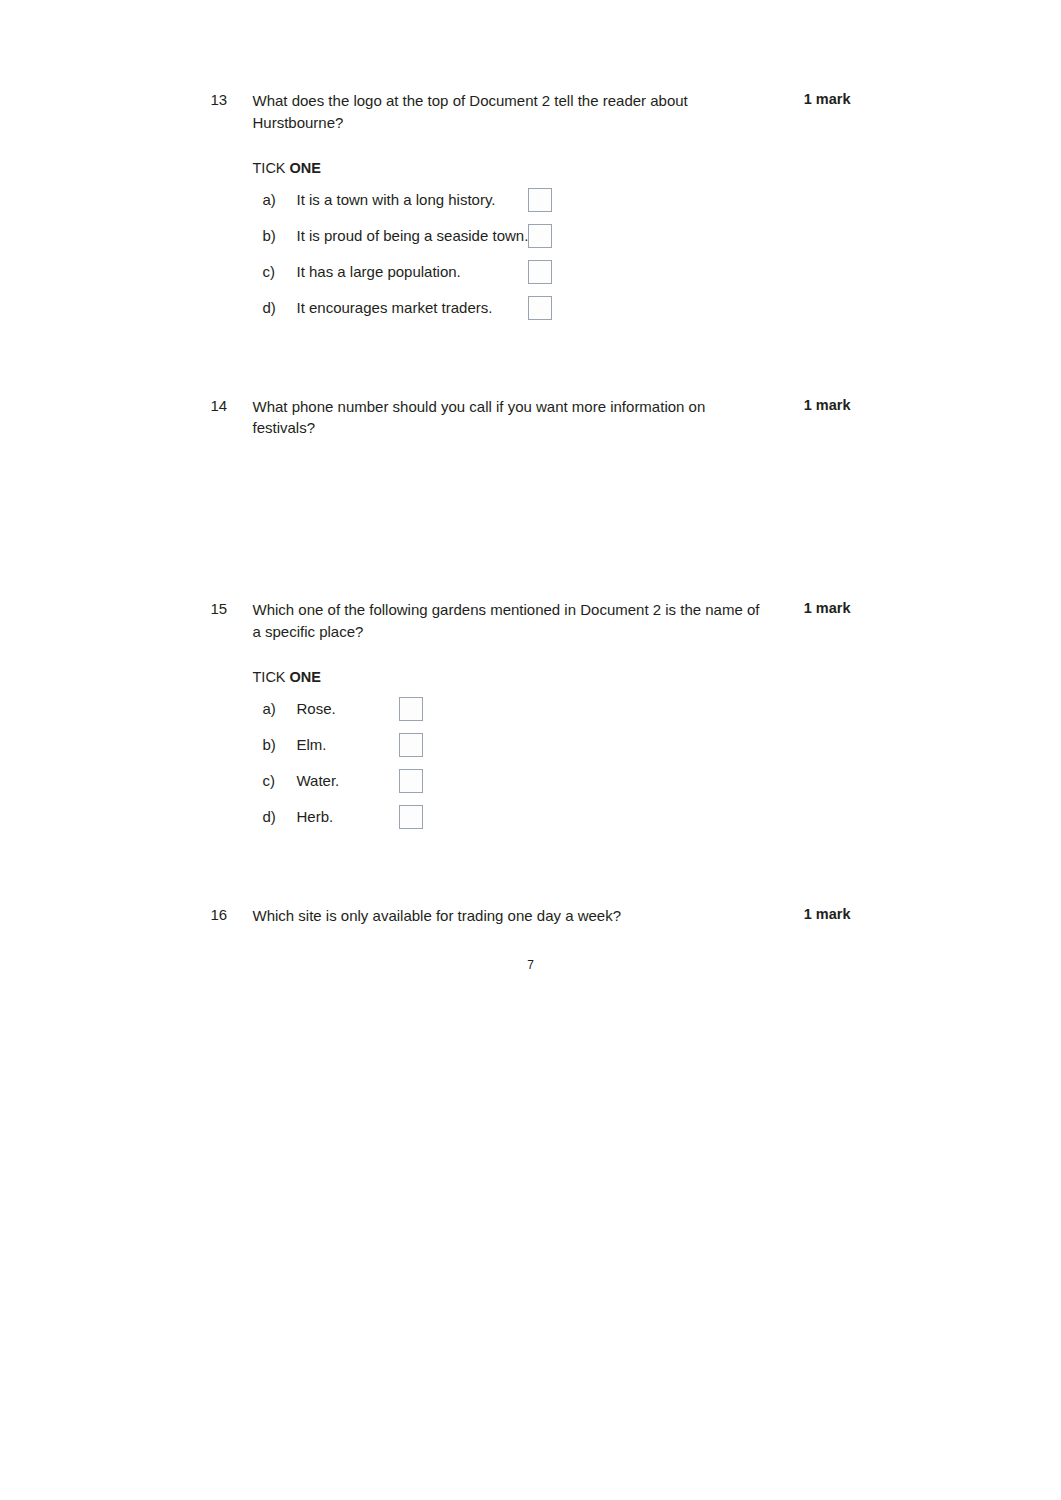13
What does the logo at the top of Document 2 tell the reader about Hurstbourne?
1 mark
TICK ONE
| a) | It is a town with a long history. | |
| b) | It is proud of being a seaside town. | |
| c) | It has a large population. | |
| d) | It encourages market traders. | |
14
What phone number should you call if you want more information on festivals?
1 mark
15
Which one of the following gardens mentioned in Document 2 is the name of a specific place?
1 mark
TICK ONE
| a) | Rose. | |
| b) | Elm. | |
| c) | Water. | |
| d) | Herb. | |
16
Which site is only available for trading one day a week?
1 mark
7